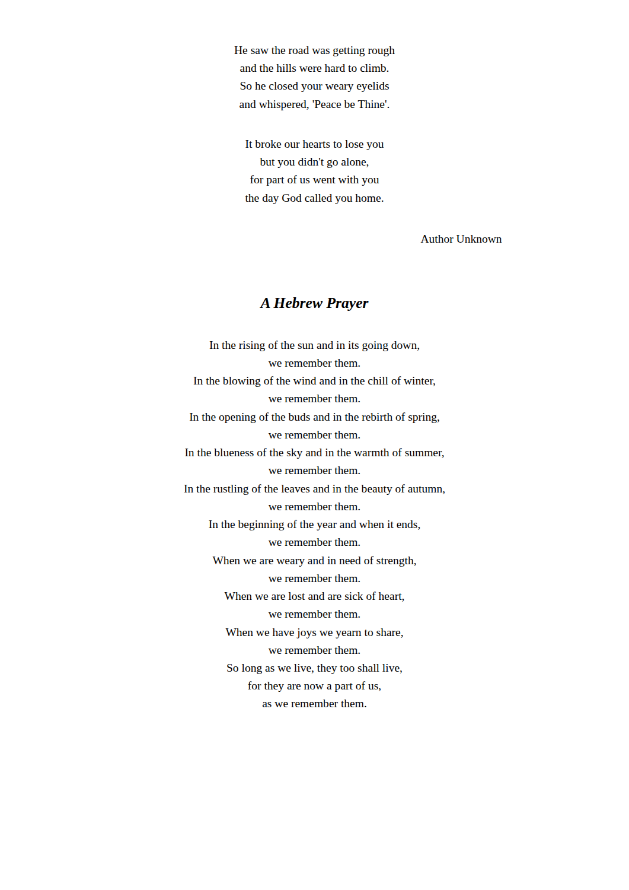He saw the road was getting rough
and the hills were hard to climb.
So he closed your weary eyelids
and whispered, 'Peace be Thine'.
It broke our hearts to lose you
but you didn't go alone,
for part of us went with you
the day God called you home.
Author Unknown
A Hebrew Prayer
In the rising of the sun and in its going down,
we remember them. In the blowing of the wind and in the chill of winter,
we remember them. In the opening of the buds and in the rebirth of spring,
we remember them. In the blueness of the sky and in the warmth of summer,
we remember them. In the rustling of the leaves and in the beauty of autumn,
we remember them. In the beginning of the year and when it ends,
we remember them. When we are weary and in need of strength,
we remember them. When we are lost and are sick of heart,
we remember them. When we have joys we yearn to share,
we remember them. So long as we live, they too shall live,
for they are now a part of us,
as we remember them.